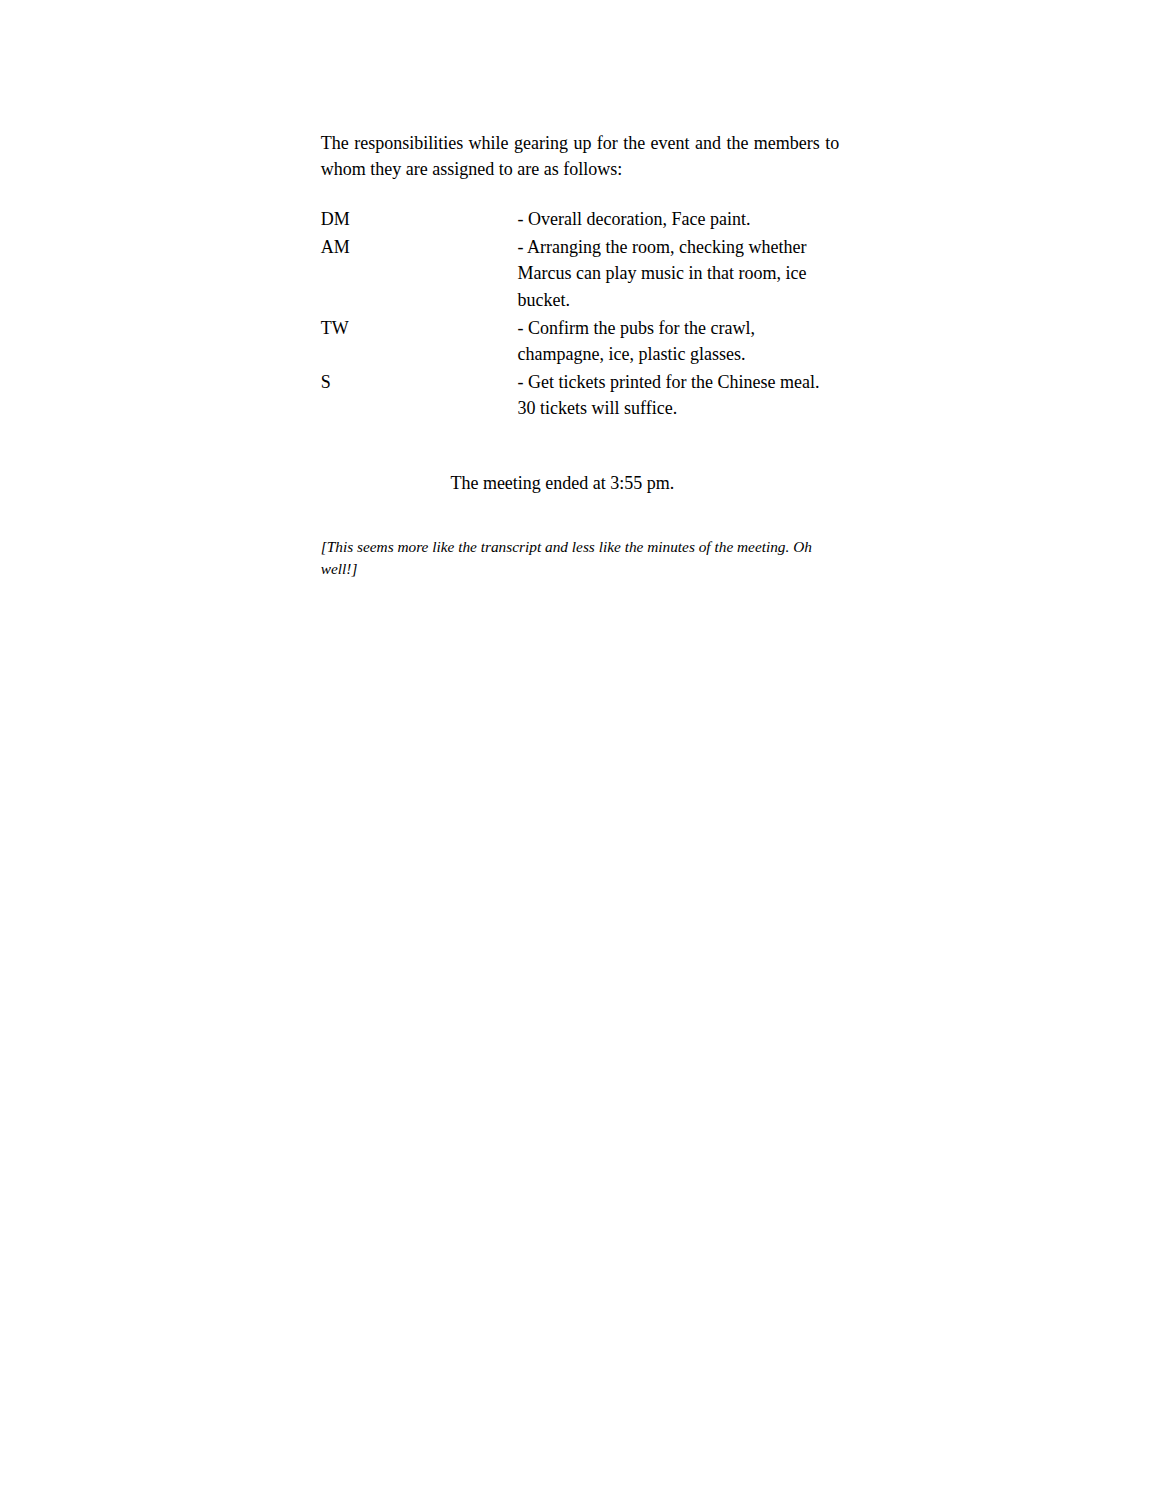The responsibilities while gearing up for the event and the members to whom they are assigned to are as follows:
| DM | - Overall decoration, Face paint. |
| AM | - Arranging the room, checking whether Marcus can play music in that room, ice bucket. |
| TW | - Confirm the pubs for the crawl, champagne, ice, plastic glasses. |
| S | - Get tickets printed for the Chinese meal. 30 tickets will suffice. |
The meeting ended at 3:55 pm.
[This seems more like the transcript and less like the minutes of the meeting. Oh well!]